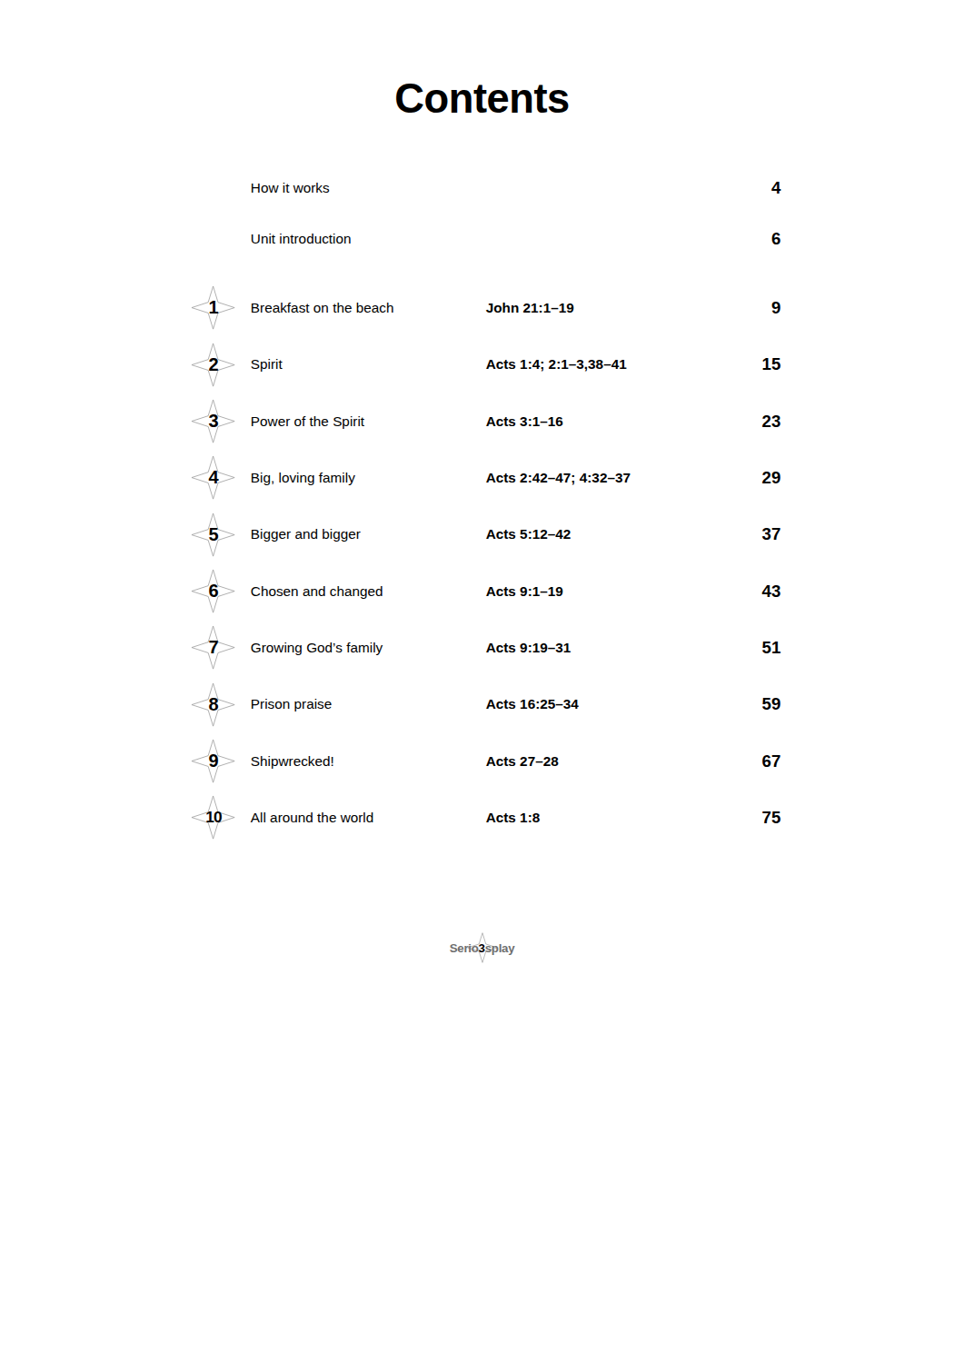Contents
| | How it works | | 4 |
| | Unit introduction | | 6 |
| 1 | Breakfast on the beach | John 21:1–19 | 9 |
| 2 | Spirit | Acts 1:4; 2:1–3,38–41 | 15 |
| 3 | Power of the Spirit | Acts 3:1–16 | 23 |
| 4 | Big, loving family | Acts 2:42–47; 4:32–37 | 29 |
| 5 | Bigger and bigger | Acts 5:12–42 | 37 |
| 6 | Chosen and changed | Acts 9:1–19 | 43 |
| 7 | Growing God’s family | Acts 9:19–31 | 51 |
| 8 | Prison praise | Acts 16:25–34 | 59 |
| 9 | Shipwrecked! | Acts 27–28 | 67 |
| 10 | All around the world | Acts 1:8 | 75 |
Serio3splay